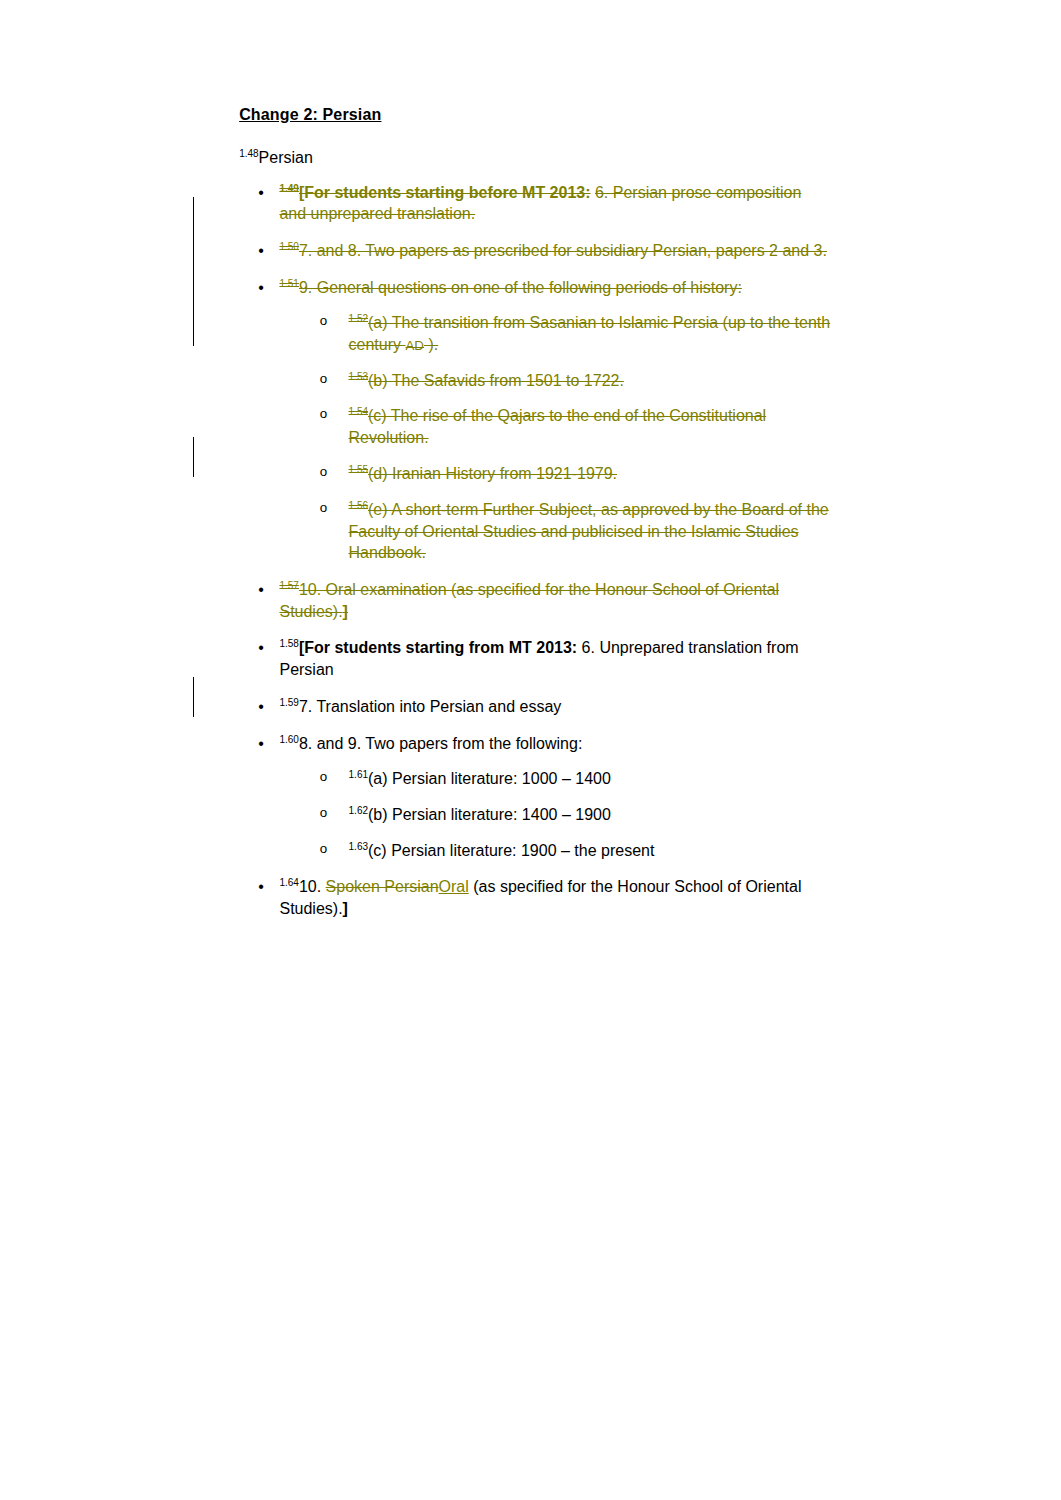Change 2: Persian
1.48Persian
1.49[For students starting before MT 2013: 6. Persian prose composition and unprepared translation.
1.507. and 8. Two papers as prescribed for subsidiary Persian, papers 2 and 3.
1.519. General questions on one of the following periods of history:
1.52(a) The transition from Sasanian to Islamic Persia (up to the tenth century AD ).
1.53(b) The Safavids from 1501 to 1722.
1.54(c) The rise of the Qajars to the end of the Constitutional Revolution.
1.55(d) Iranian History from 1921-1979.
1.56(e) A short-term Further Subject, as approved by the Board of the Faculty of Oriental Studies and publicised in the Islamic Studies Handbook.
1.5710. Oral examination (as specified for the Honour School of Oriental Studies).]
1.58[For students starting from MT 2013: 6. Unprepared translation from Persian
1.597. Translation into Persian and essay
1.608. and 9. Two papers from the following:
1.61(a) Persian literature: 1000 – 1400
1.62(b) Persian literature: 1400 – 1900
1.63(c) Persian literature: 1900 – the present
1.6410. Spoken Persian Oral (as specified for the Honour School of Oriental Studies).]